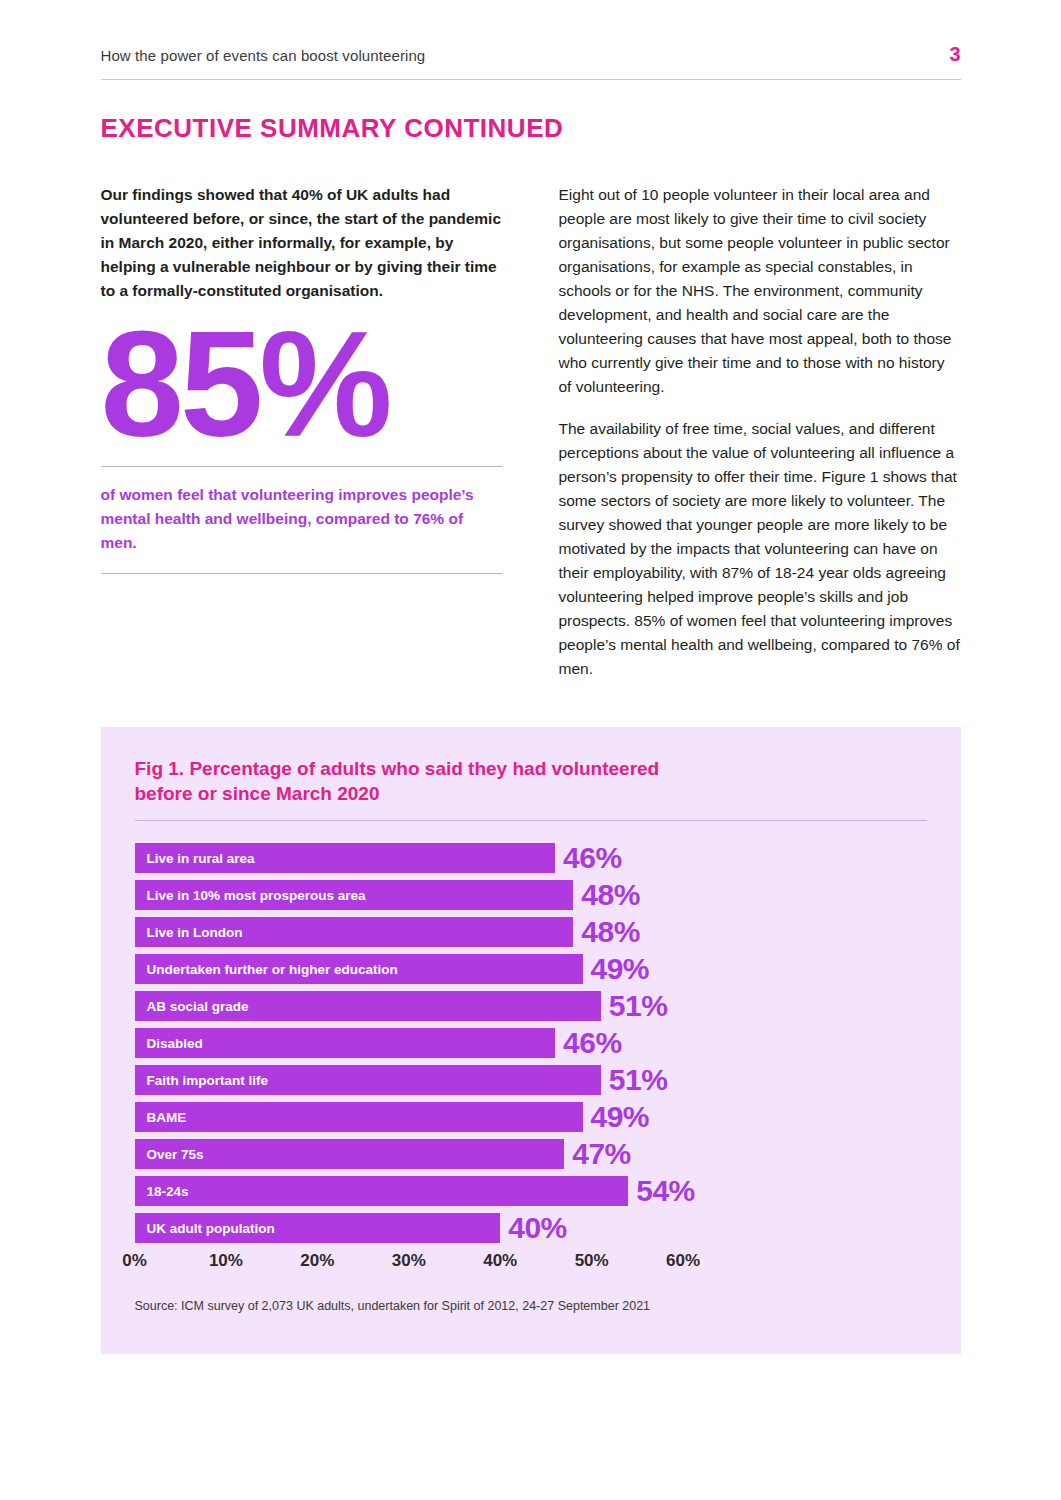How the power of events can boost volunteering
3
Executive summary continued
Our findings showed that 40% of UK adults had volunteered before, or since, the start of the pandemic in March 2020, either informally, for example, by helping a vulnerable neighbour or by giving their time to a formally-constituted organisation.
85%
of women feel that volunteering improves people’s mental health and wellbeing, compared to 76% of men.
Eight out of 10 people volunteer in their local area and people are most likely to give their time to civil society organisations, but some people volunteer in public sector organisations, for example as special constables, in schools or for the NHS. The environment, community development, and health and social care are the volunteering causes that have most appeal, both to those who currently give their time and to those with no history of volunteering.
The availability of free time, social values, and different perceptions about the value of volunteering all influence a person’s propensity to offer their time. Figure 1 shows that some sectors of society are more likely to volunteer. The survey showed that younger people are more likely to be motivated by the impacts that volunteering can have on their employability, with 87% of 18-24 year olds agreeing volunteering helped improve people’s skills and job prospects. 85% of women feel that volunteering improves people’s mental health and wellbeing, compared to 76% of men.
Fig 1. Percentage of adults who said they had volunteered
before or since March 2020
Live in rural area
46%
Live in 10% most prosperous area
48%
Live in London
48%
Undertaken further or higher education
49%
AB social grade
51%
Disabled
46%
Faith important life
51%
BAME
49%
Over 75s
47%
18-24s
54%
UK adult population
40%
0% 10% 20% 30% 40% 50% 60%
Source: ICM survey of 2,073 UK adults, undertaken for Spirit of 2012, 24-27 September 2021